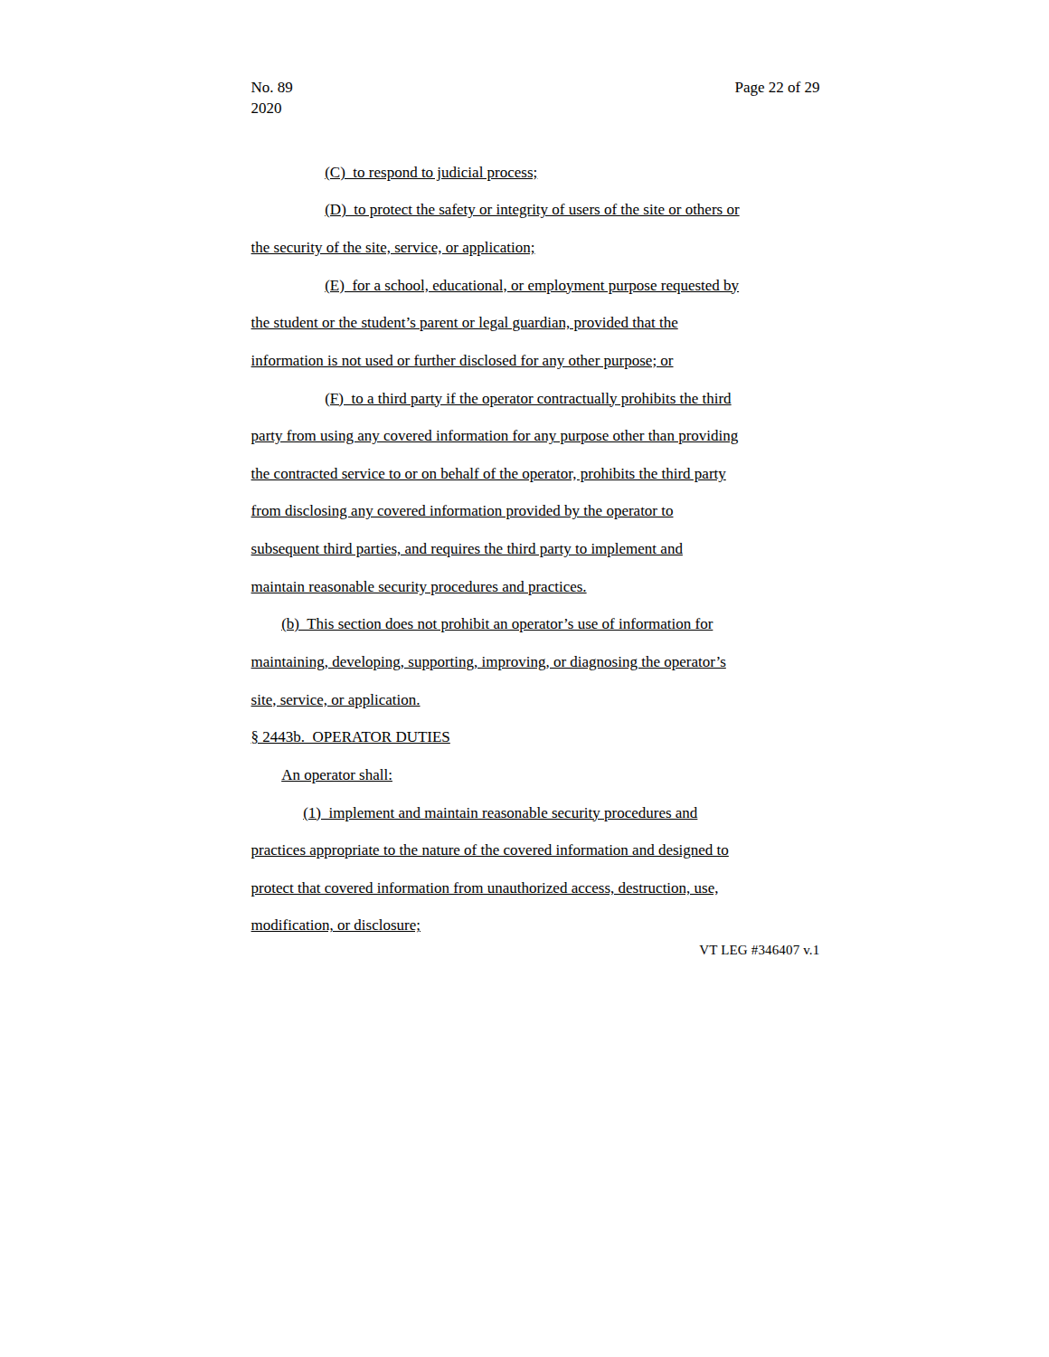No. 89
2020
Page 22 of 29
(C) to respond to judicial process;
(D) to protect the safety or integrity of users of the site or others or
the security of the site, service, or application;
(E) for a school, educational, or employment purpose requested by
the student or the student’s parent or legal guardian, provided that the
information is not used or further disclosed for any other purpose; or
(F) to a third party if the operator contractually prohibits the third
party from using any covered information for any purpose other than providing
the contracted service to or on behalf of the operator, prohibits the third party
from disclosing any covered information provided by the operator to
subsequent third parties, and requires the third party to implement and
maintain reasonable security procedures and practices.
(b) This section does not prohibit an operator’s use of information for
maintaining, developing, supporting, improving, or diagnosing the operator’s
site, service, or application.
§ 2443b. OPERATOR DUTIES
An operator shall:
(1) implement and maintain reasonable security procedures and
practices appropriate to the nature of the covered information and designed to
protect that covered information from unauthorized access, destruction, use,
modification, or disclosure;
VT LEG #346407 v.1